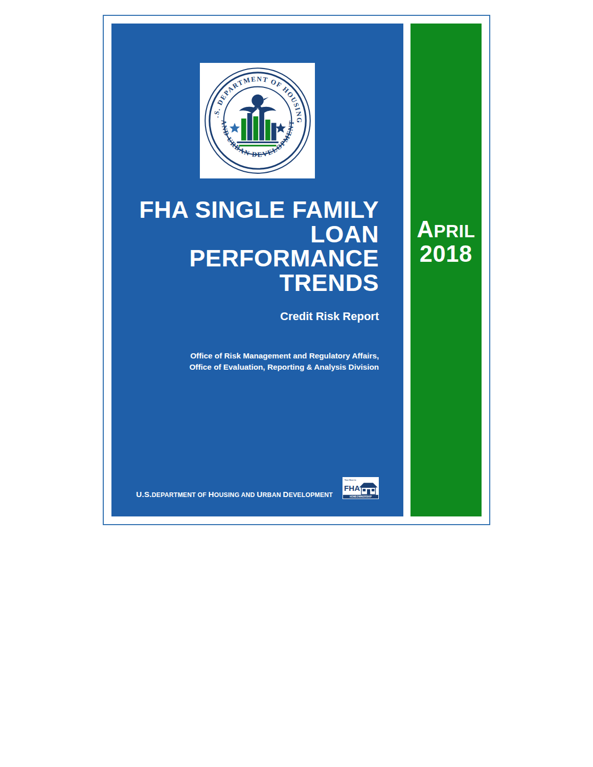U.S. DEPARTMENT OF HOUSING AND URBAN DEVELOPMENT
FHA Single Family
Loan Performance
Trends
Credit Risk Report
Office of Risk Management and Regulatory Affairs,
Office of Evaluation, Reporting & Analysis Division
U.S.DEPARTMENT OF HOUSING AND URBAN DEVELOPMENT
Your Door to FHA HOMEOWNERSHIP
APRIL 2018